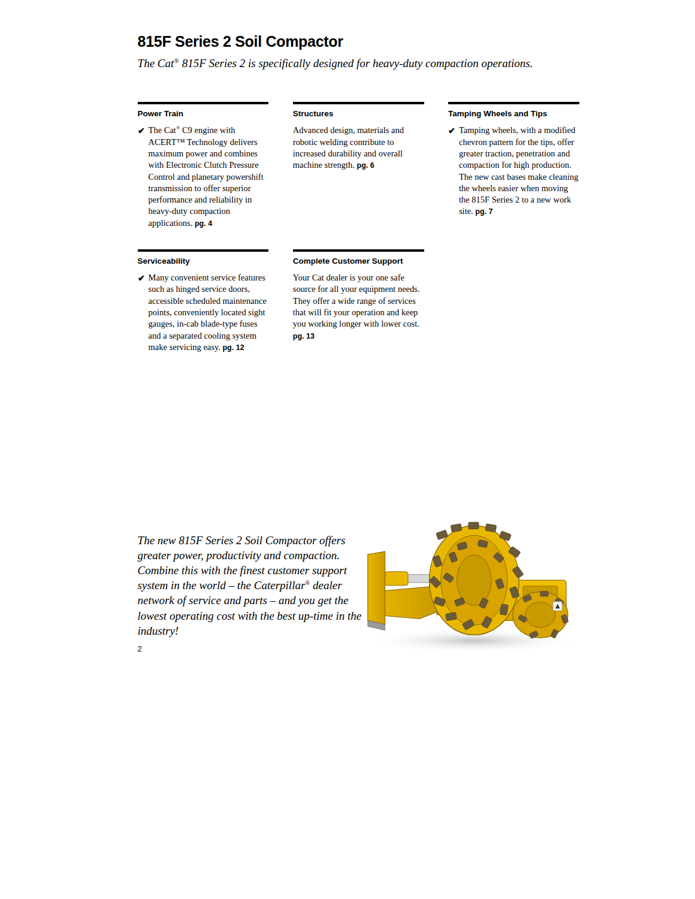815F Series 2 Soil Compactor
The Cat® 815F Series 2 is specifically designed for heavy-duty compaction operations.
Power Train
✔ The Cat® C9 engine with ACERT™ Technology delivers maximum power and combines with Electronic Clutch Pressure Control and planetary powershift transmission to offer superior performance and reliability in heavy-duty compaction applications. pg. 4
Structures
Advanced design, materials and robotic welding contribute to increased durability and overall machine strength. pg. 6
Tamping Wheels and Tips
✔ Tamping wheels, with a modified chevron pattern for the tips, offer greater traction, penetration and compaction for high production. The new cast bases make cleaning the wheels easier when moving the 815F Series 2 to a new work site. pg. 7
Serviceability
✔ Many convenient service features such as hinged service doors, accessible scheduled maintenance points, conveniently located sight gauges, in-cab blade-type fuses and a separated cooling system make servicing easy. pg. 12
Complete Customer Support
Your Cat dealer is your one safe source for all your equipment needs. They offer a wide range of services that will fit your operation and keep you working longer with lower cost. pg. 13
The new 815F Series 2 Soil Compactor offers greater power, productivity and compaction. Combine this with the finest customer support system in the world – the Caterpillar® dealer network of service and parts – and you get the lowest operating cost with the best up-time in the industry!
2